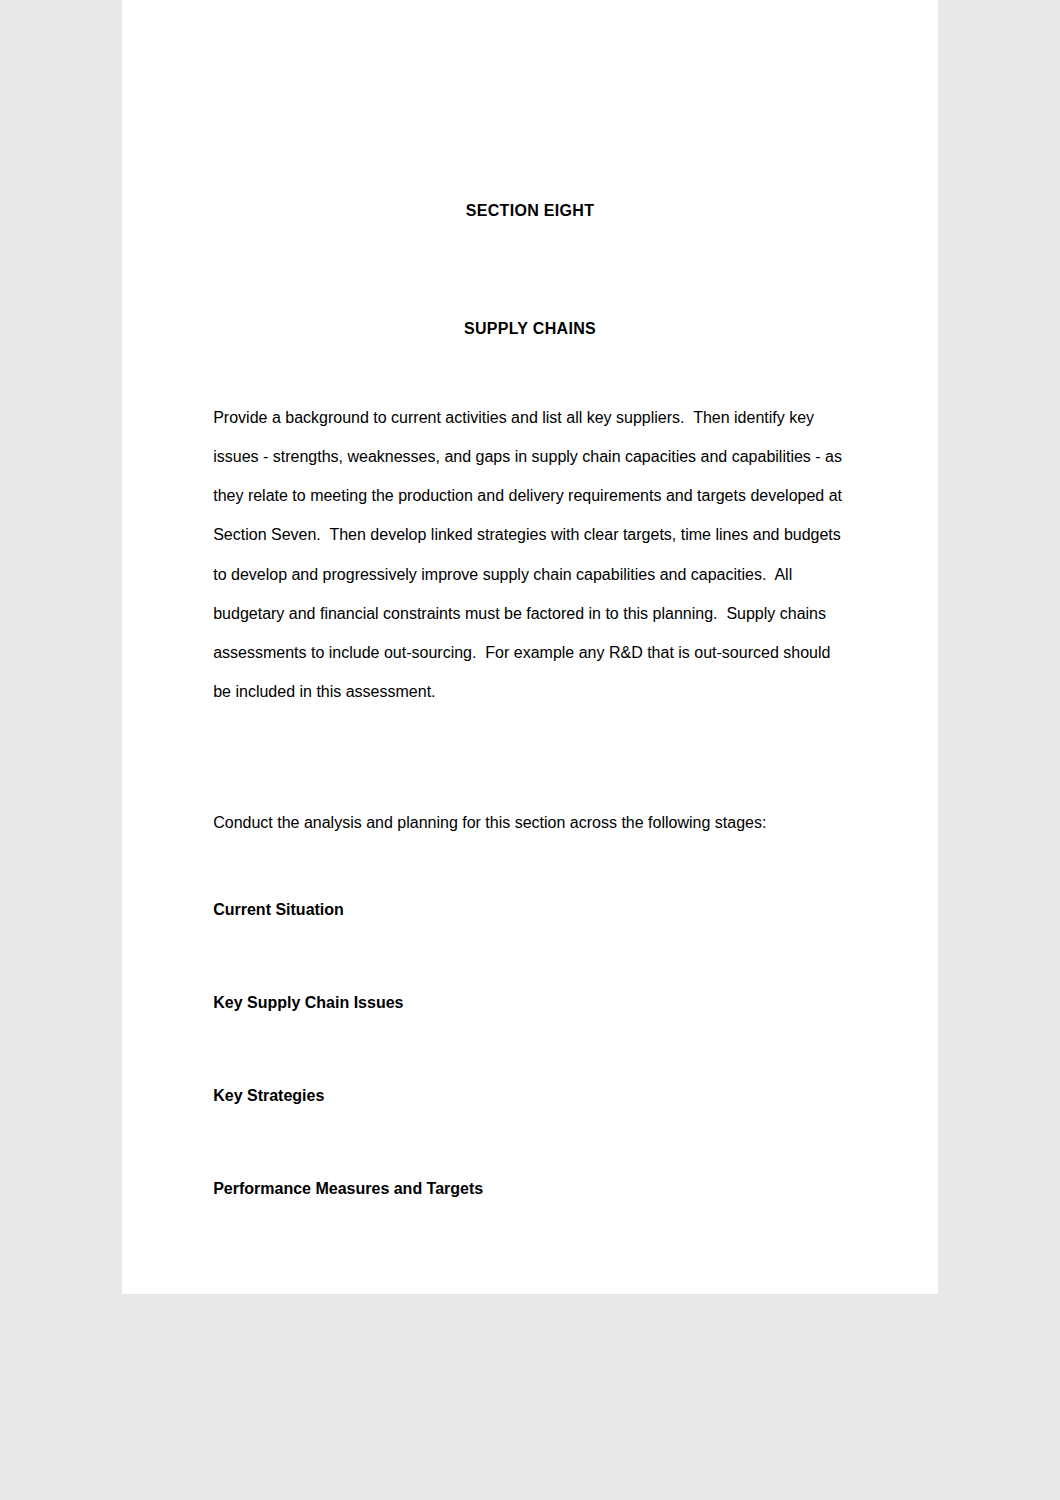SECTION EIGHT
SUPPLY CHAINS
Provide a background to current activities and list all key suppliers. Then identify key issues - strengths, weaknesses, and gaps in supply chain capacities and capabilities - as they relate to meeting the production and delivery requirements and targets developed at Section Seven. Then develop linked strategies with clear targets, time lines and budgets to develop and progressively improve supply chain capabilities and capacities. All budgetary and financial constraints must be factored in to this planning. Supply chains assessments to include out-sourcing. For example any R&D that is out-sourced should be included in this assessment.
Conduct the analysis and planning for this section across the following stages:
Current Situation
Key Supply Chain Issues
Key Strategies
Performance Measures and Targets